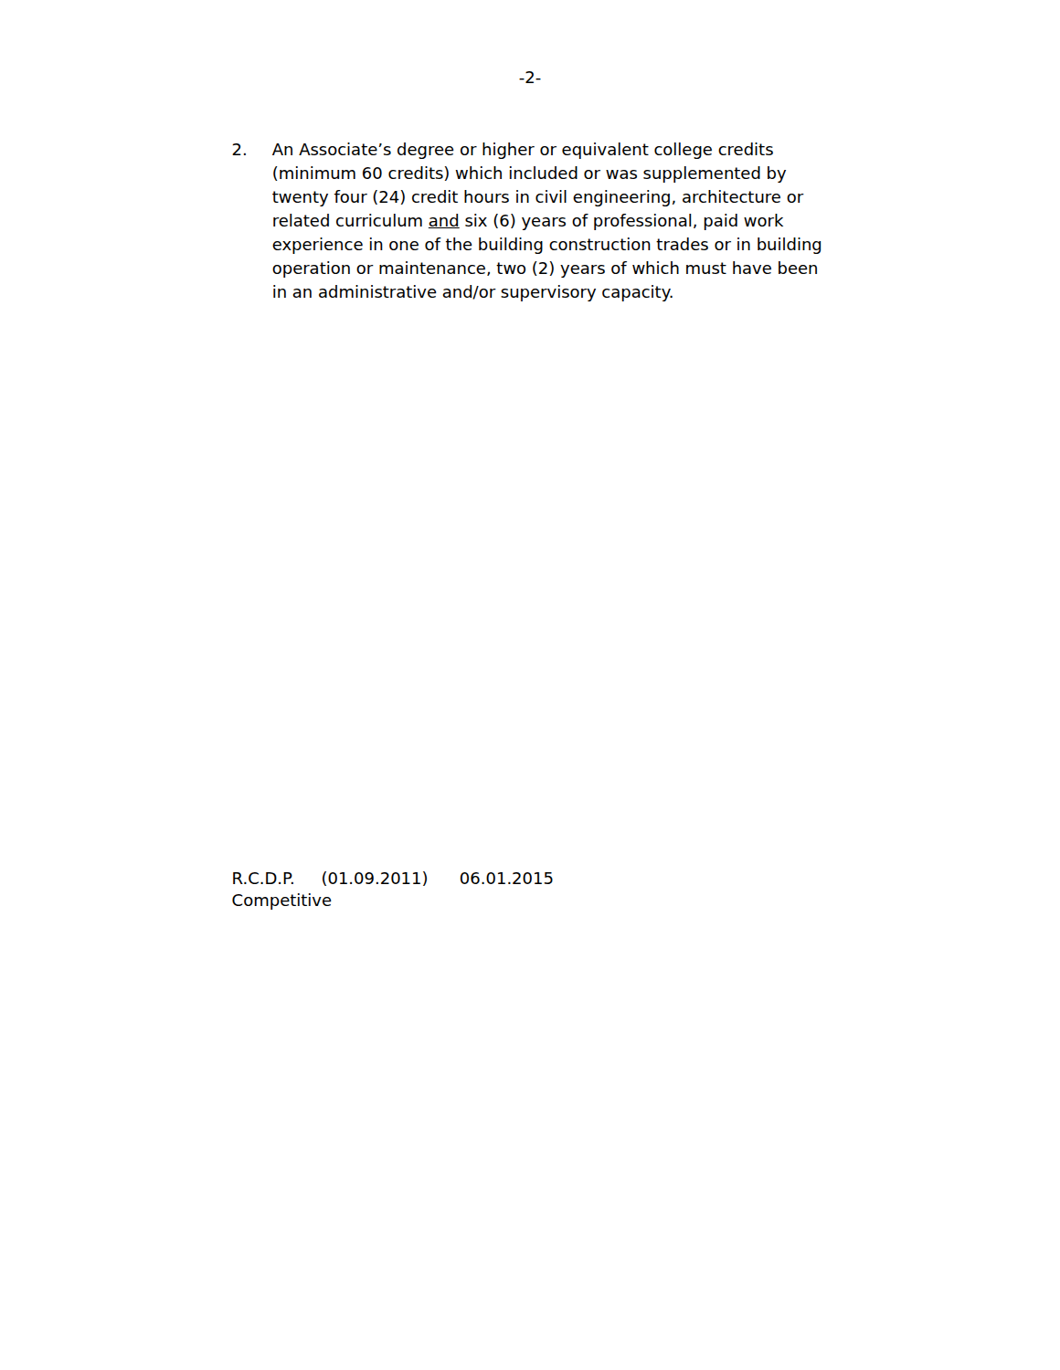-2-
2. An Associate’s degree or higher or equivalent college credits (minimum 60 credits) which included or was supplemented by twenty four (24) credit hours in civil engineering, architecture or related curriculum and six (6) years of professional, paid work experience in one of the building construction trades or in building operation or maintenance, two (2) years of which must have been in an administrative and/or supervisory capacity.
R.C.D.P. (01.09.2011) 06.01.2015
Competitive